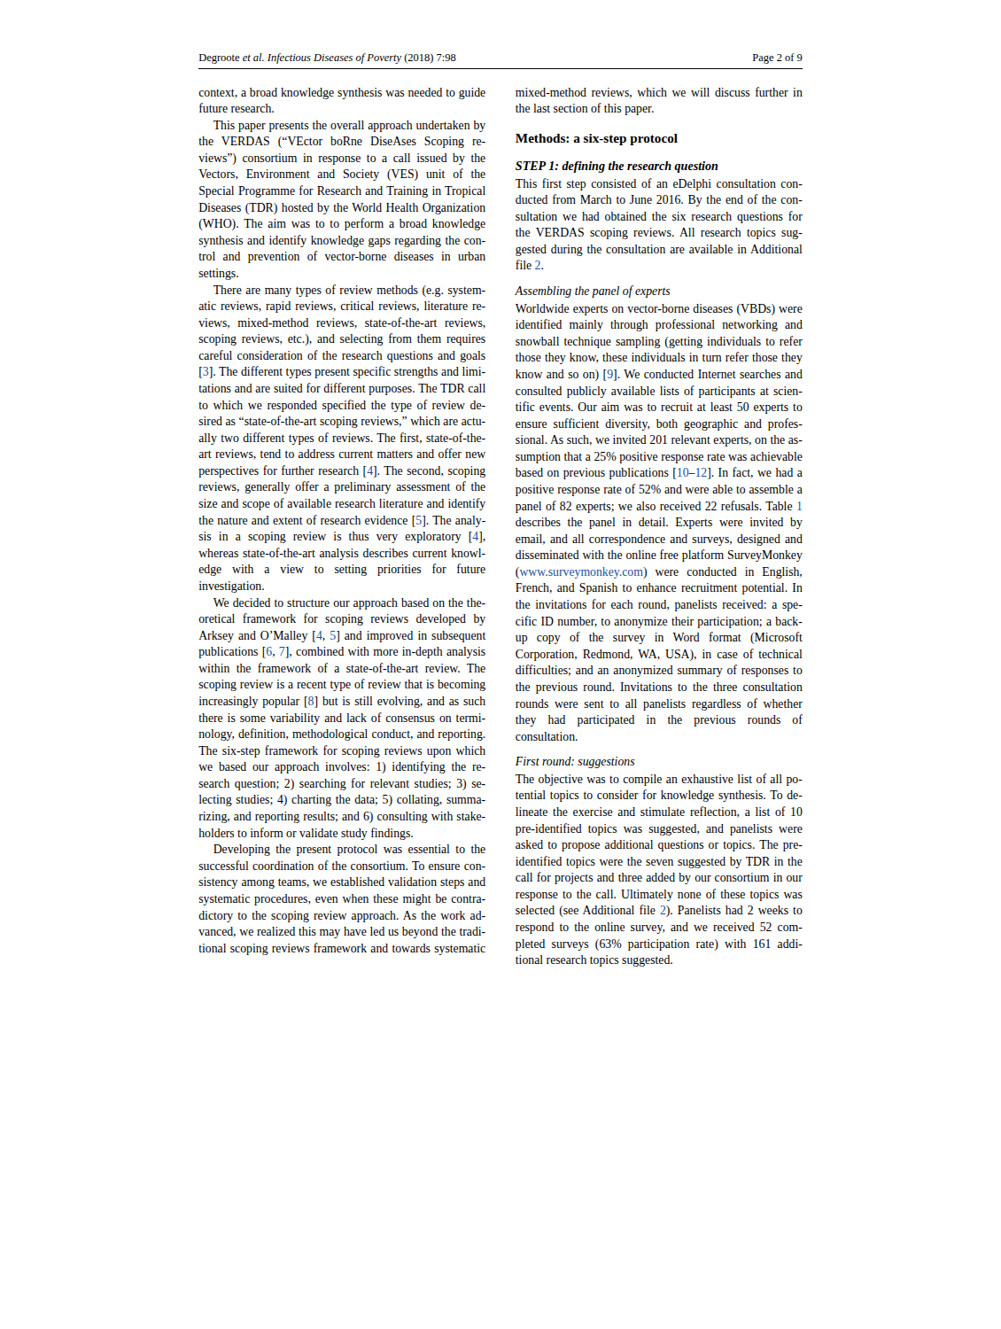Degroote et al. Infectious Diseases of Poverty (2018) 7:98 Page 2 of 9
context, a broad knowledge synthesis was needed to guide future research.
This paper presents the overall approach undertaken by the VERDAS (“VEctor boRne DiseAses Scoping reviews”) consortium in response to a call issued by the Vectors, Environment and Society (VES) unit of the Special Programme for Research and Training in Tropical Diseases (TDR) hosted by the World Health Organization (WHO). The aim was to to perform a broad knowledge synthesis and identify knowledge gaps regarding the control and prevention of vector-borne diseases in urban settings.
There are many types of review methods (e.g. systematic reviews, rapid reviews, critical reviews, literature reviews, mixed-method reviews, state-of-the-art reviews, scoping reviews, etc.), and selecting from them requires careful consideration of the research questions and goals [3]. The different types present specific strengths and limitations and are suited for different purposes. The TDR call to which we responded specified the type of review desired as “state-of-the-art scoping reviews,” which are actually two different types of reviews. The first, state-of-the-art reviews, tend to address current matters and offer new perspectives for further research [4]. The second, scoping reviews, generally offer a preliminary assessment of the size and scope of available research literature and identify the nature and extent of research evidence [5]. The analysis in a scoping review is thus very exploratory [4], whereas state-of-the-art analysis describes current knowledge with a view to setting priorities for future investigation.
We decided to structure our approach based on the theoretical framework for scoping reviews developed by Arksey and O’Malley [4, 5] and improved in subsequent publications [6, 7], combined with more in-depth analysis within the framework of a state-of-the-art review. The scoping review is a recent type of review that is becoming increasingly popular [8] but is still evolving, and as such there is some variability and lack of consensus on terminology, definition, methodological conduct, and reporting. The six-step framework for scoping reviews upon which we based our approach involves: 1) identifying the research question; 2) searching for relevant studies; 3) selecting studies; 4) charting the data; 5) collating, summarizing, and reporting results; and 6) consulting with stakeholders to inform or validate study findings.
Developing the present protocol was essential to the successful coordination of the consortium. To ensure consistency among teams, we established validation steps and systematic procedures, even when these might be contradictory to the scoping review approach. As the work advanced, we realized this may have led us beyond the traditional scoping reviews framework and towards systematic mixed-method reviews, which we will discuss further in the last section of this paper.
Methods: a six-step protocol
STEP 1: defining the research question
This first step consisted of an eDelphi consultation conducted from March to June 2016. By the end of the consultation we had obtained the six research questions for the VERDAS scoping reviews. All research topics suggested during the consultation are available in Additional file 2.
Assembling the panel of experts
Worldwide experts on vector-borne diseases (VBDs) were identified mainly through professional networking and snowball technique sampling (getting individuals to refer those they know, these individuals in turn refer those they know and so on) [9]. We conducted Internet searches and consulted publicly available lists of participants at scientific events. Our aim was to recruit at least 50 experts to ensure sufficient diversity, both geographic and professional. As such, we invited 201 relevant experts, on the assumption that a 25% positive response rate was achievable based on previous publications [10–12]. In fact, we had a positive response rate of 52% and were able to assemble a panel of 82 experts; we also received 22 refusals. Table 1 describes the panel in detail. Experts were invited by email, and all correspondence and surveys, designed and disseminated with the online free platform SurveyMonkey (www.surveymonkey.com) were conducted in English, French, and Spanish to enhance recruitment potential. In the invitations for each round, panelists received: a specific ID number, to anonymize their participation; a back-up copy of the survey in Word format (Microsoft Corporation, Redmond, WA, USA), in case of technical difficulties; and an anonymized summary of responses to the previous round. Invitations to the three consultation rounds were sent to all panelists regardless of whether they had participated in the previous rounds of consultation.
First round: suggestions
The objective was to compile an exhaustive list of all potential topics to consider for knowledge synthesis. To delineate the exercise and stimulate reflection, a list of 10 pre-identified topics was suggested, and panelists were asked to propose additional questions or topics. The pre-identified topics were the seven suggested by TDR in the call for projects and three added by our consortium in our response to the call. Ultimately none of these topics was selected (see Additional file 2). Panelists had 2 weeks to respond to the online survey, and we received 52 completed surveys (63% participation rate) with 161 additional research topics suggested.